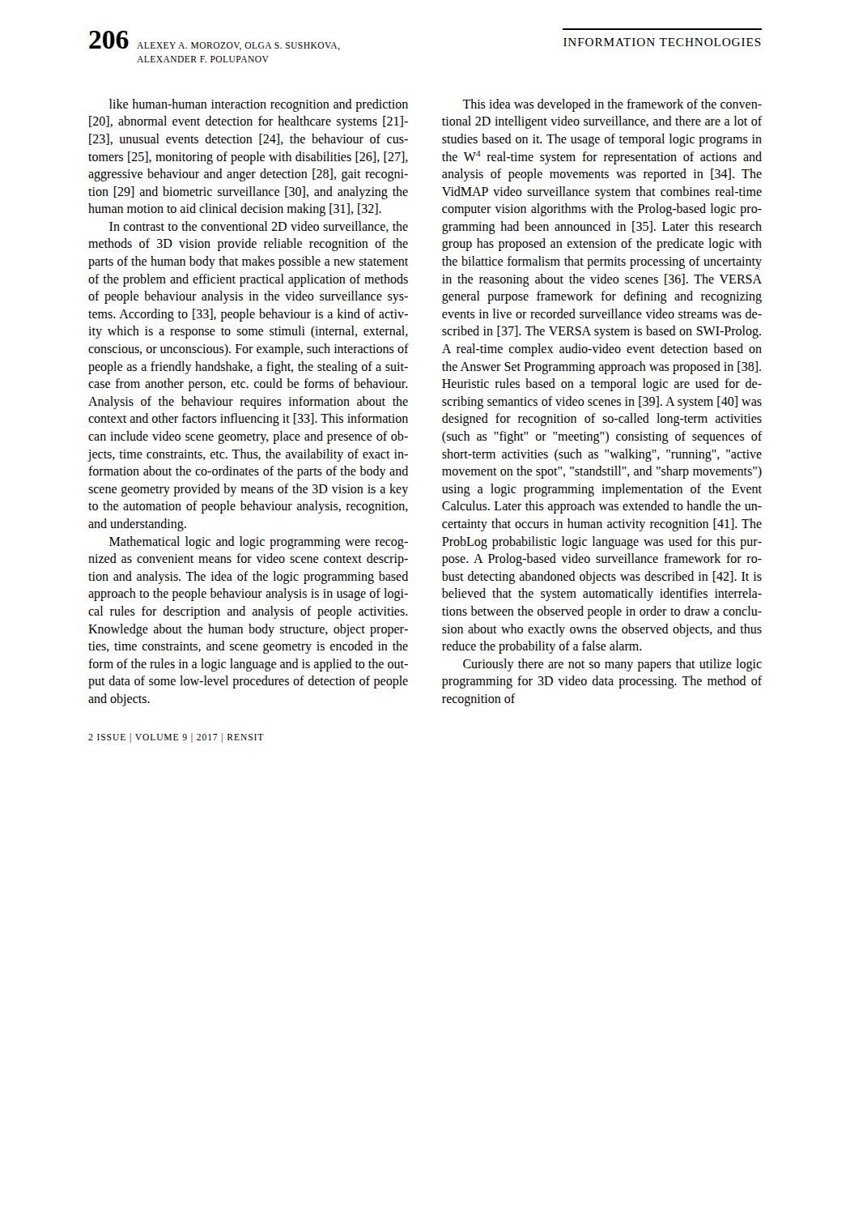206 Alexey A. Morozov, Olga S. Sushkova,
Alexander F. Polupanov
Information Technologies
like human-human interaction recognition and prediction [20], abnormal event detection for healthcare systems [21]-[23], unusual events detection [24], the behaviour of customers [25], monitoring of people with disabilities [26], [27], aggressive behaviour and anger detection [28], gait recognition [29] and biometric surveillance [30], and analyzing the human motion to aid clinical decision making [31], [32].
In contrast to the conventional 2D video surveillance, the methods of 3D vision provide reliable recognition of the parts of the human body that makes possible a new statement of the problem and efficient practical application of methods of people behaviour analysis in the video surveillance systems. According to [33], people behaviour is a kind of activity which is a response to some stimuli (internal, external, conscious, or unconscious). For example, such interactions of people as a friendly handshake, a fight, the stealing of a suitcase from another person, etc. could be forms of behaviour. Analysis of the behaviour requires information about the context and other factors influencing it [33]. This information can include video scene geometry, place and presence of objects, time constraints, etc. Thus, the availability of exact information about the co-ordinates of the parts of the body and scene geometry provided by means of the 3D vision is a key to the automation of people behaviour analysis, recognition, and understanding.
Mathematical logic and logic programming were recognized as convenient means for video scene context description and analysis. The idea of the logic programming based approach to the people behaviour analysis is in usage of logical rules for description and analysis of people activities. Knowledge about the human body structure, object properties, time constraints, and scene geometry is encoded in the form of the rules in a logic language and is applied to the output data of some low-level procedures of detection of people and objects.
This idea was developed in the framework of the conventional 2D intelligent video surveillance, and there are a lot of studies based on it. The usage of temporal logic programs in the W4 real-time system for representation of actions and analysis of people movements was reported in [34]. The VidMAP video surveillance system that combines real-time computer vision algorithms with the Prolog-based logic programming had been announced in [35]. Later this research group has proposed an extension of the predicate logic with the bilattice formalism that permits processing of uncertainty in the reasoning about the video scenes [36]. The VERSA general purpose framework for defining and recognizing events in live or recorded surveillance video streams was described in [37]. The VERSA system is based on SWI-Prolog. A real-time complex audio-video event detection based on the Answer Set Programming approach was proposed in [38]. Heuristic rules based on a temporal logic are used for describing semantics of video scenes in [39]. A system [40] was designed for recognition of so-called long-term activities (such as "fight" or "meeting") consisting of sequences of short-term activities (such as "walking", "running", "active movement on the spot", "standstill", and "sharp movements") using a logic programming implementation of the Event Calculus. Later this approach was extended to handle the uncertainty that occurs in human activity recognition [41]. The ProbLog probabilistic logic language was used for this purpose. A Prolog-based video surveillance framework for robust detecting abandoned objects was described in [42]. It is believed that the system automatically identifies interrelations between the observed people in order to draw a conclusion about who exactly owns the observed objects, and thus reduce the probability of a false alarm.
Curiously there are not so many papers that utilize logic programming for 3D video data processing. The method of recognition of
2 Issue | Volume 9 | 2017 | RENSIT